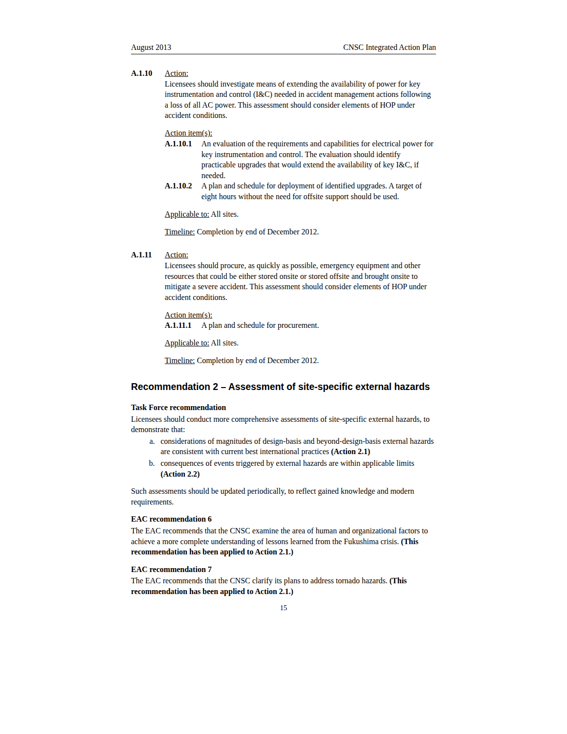August 2013
CNSC Integrated Action Plan
A.1.10
Action:
Licensees should investigate means of extending the availability of power for key instrumentation and control (I&C) needed in accident management actions following a loss of all AC power. This assessment should consider elements of HOP under accident conditions.
Action item(s):
A.1.10.1
An evaluation of the requirements and capabilities for electrical power for key instrumentation and control. The evaluation should identify practicable upgrades that would extend the availability of key I&C, if needed.
A.1.10.2
A plan and schedule for deployment of identified upgrades. A target of eight hours without the need for offsite support should be used.
Applicable to: All sites.
Timeline: Completion by end of December 2012.
A.1.11
Action:
Licensees should procure, as quickly as possible, emergency equipment and other resources that could be either stored onsite or stored offsite and brought onsite to mitigate a severe accident. This assessment should consider elements of HOP under accident conditions.
Action item(s):
A.1.11.1
A plan and schedule for procurement.
Applicable to: All sites.
Timeline: Completion by end of December 2012.
Recommendation 2 – Assessment of site-specific external hazards
Task Force recommendation
Licensees should conduct more comprehensive assessments of site-specific external hazards, to demonstrate that:
considerations of magnitudes of design-basis and beyond-design-basis external hazards are consistent with current best international practices (Action 2.1)
consequences of events triggered by external hazards are within applicable limits (Action 2.2)
Such assessments should be updated periodically, to reflect gained knowledge and modern requirements.
EAC recommendation 6
The EAC recommends that the CNSC examine the area of human and organizational factors to achieve a more complete understanding of lessons learned from the Fukushima crisis. (This recommendation has been applied to Action 2.1.)
EAC recommendation 7
The EAC recommends that the CNSC clarify its plans to address tornado hazards. (This recommendation has been applied to Action 2.1.)
15